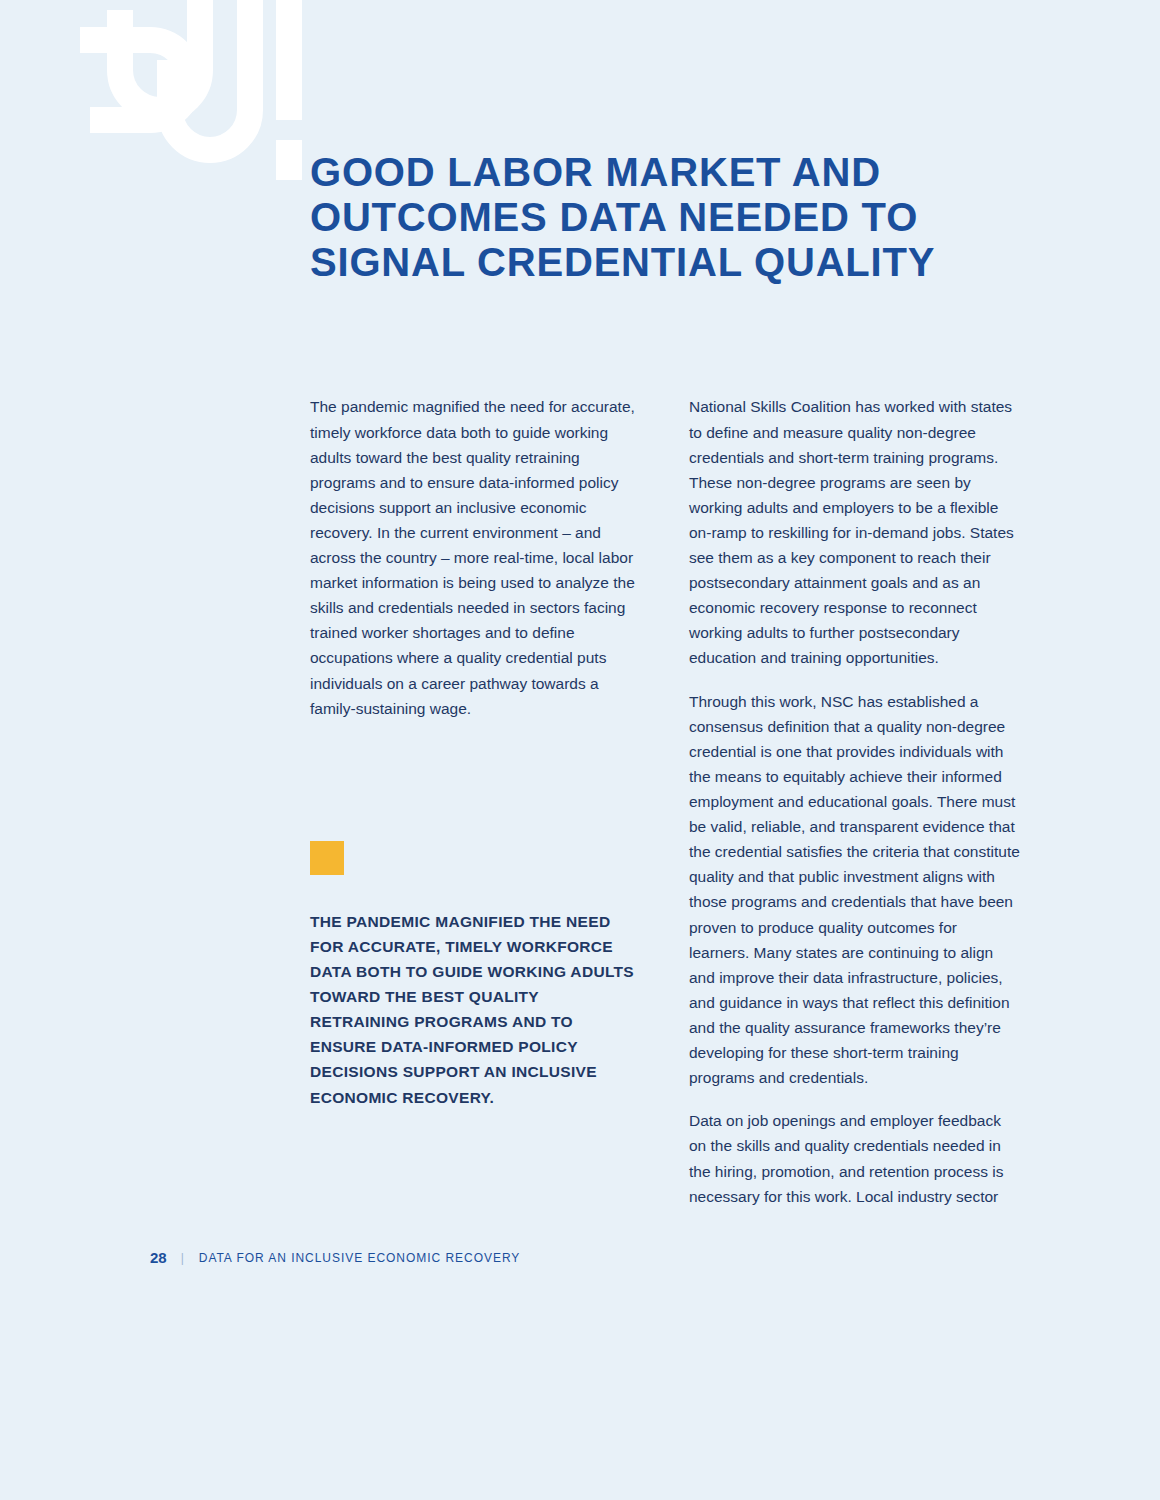Good Labor Market and Outcomes Data Needed to Signal Credential Quality
The pandemic magnified the need for accurate, timely workforce data both to guide working adults toward the best quality retraining programs and to ensure data-informed policy decisions support an inclusive economic recovery. In the current environment – and across the country – more real-time, local labor market information is being used to analyze the skills and credentials needed in sectors facing trained worker shortages and to define occupations where a quality credential puts individuals on a career pathway towards a family-sustaining wage.
The pandemic magnified the need for accurate, timely workforce data both to guide working adults toward the best quality retraining programs and to ensure data-informed policy decisions support an inclusive economic recovery.
National Skills Coalition has worked with states to define and measure quality non-degree credentials and short-term training programs. These non-degree programs are seen by working adults and employers to be a flexible on-ramp to reskilling for in-demand jobs. States see them as a key component to reach their postsecondary attainment goals and as an economic recovery response to reconnect working adults to further postsecondary education and training opportunities.
Through this work, NSC has established a consensus definition that a quality non-degree credential is one that provides individuals with the means to equitably achieve their informed employment and educational goals. There must be valid, reliable, and transparent evidence that the credential satisfies the criteria that constitute quality and that public investment aligns with those programs and credentials that have been proven to produce quality outcomes for learners. Many states are continuing to align and improve their data infrastructure, policies, and guidance in ways that reflect this definition and the quality assurance frameworks they’re developing for these short-term training programs and credentials.
Data on job openings and employer feedback on the skills and quality credentials needed in the hiring, promotion, and retention process is necessary for this work. Local industry sector
28 | Data for an Inclusive Economic Recovery